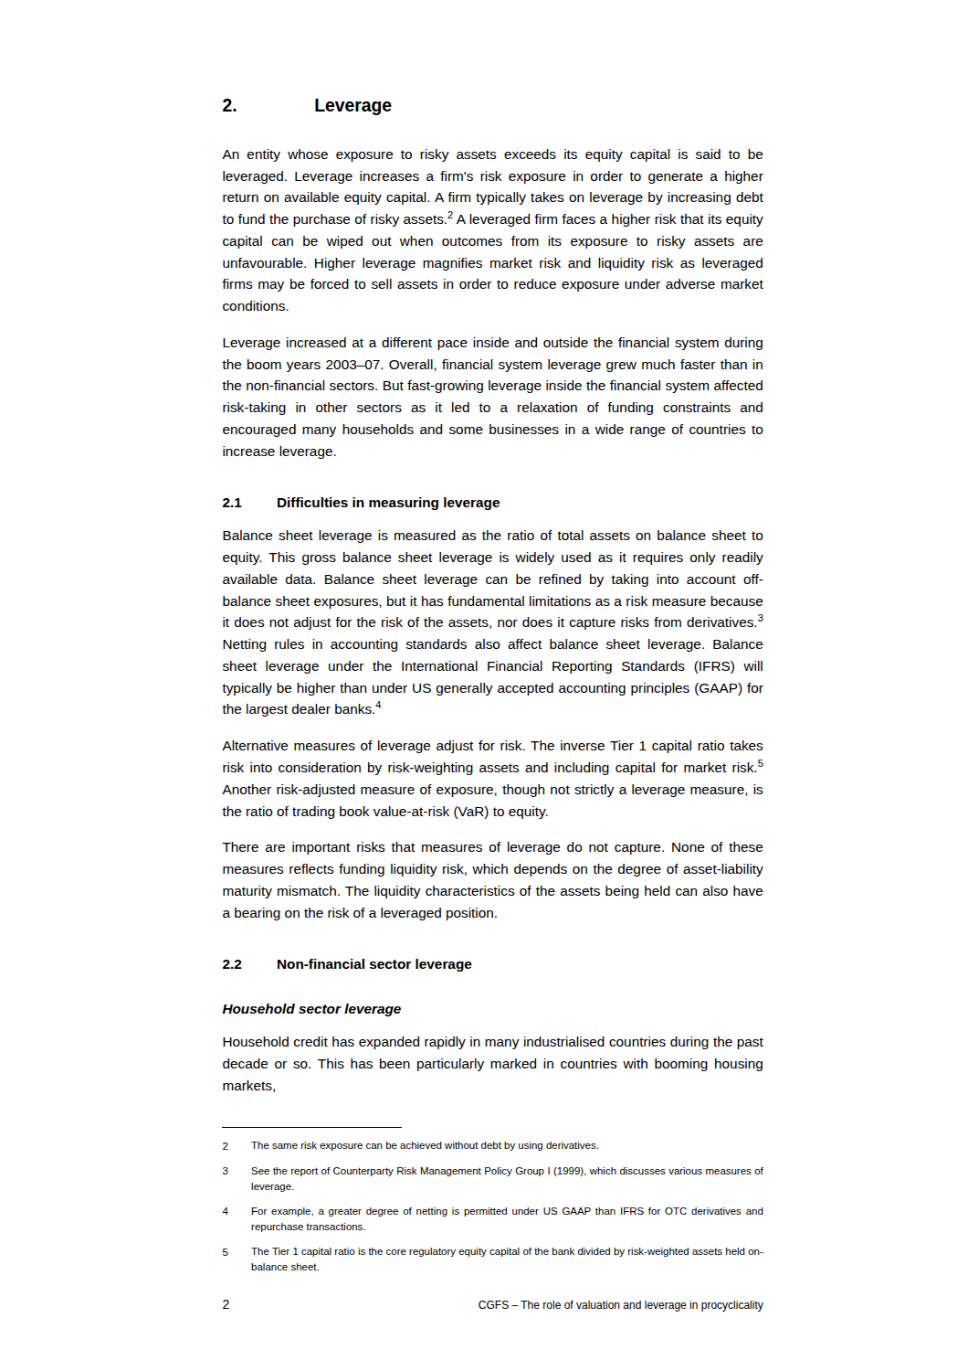2. Leverage
An entity whose exposure to risky assets exceeds its equity capital is said to be leveraged. Leverage increases a firm's risk exposure in order to generate a higher return on available equity capital. A firm typically takes on leverage by increasing debt to fund the purchase of risky assets.2 A leveraged firm faces a higher risk that its equity capital can be wiped out when outcomes from its exposure to risky assets are unfavourable. Higher leverage magnifies market risk and liquidity risk as leveraged firms may be forced to sell assets in order to reduce exposure under adverse market conditions.
Leverage increased at a different pace inside and outside the financial system during the boom years 2003–07. Overall, financial system leverage grew much faster than in the non-financial sectors. But fast-growing leverage inside the financial system affected risk-taking in other sectors as it led to a relaxation of funding constraints and encouraged many households and some businesses in a wide range of countries to increase leverage.
2.1 Difficulties in measuring leverage
Balance sheet leverage is measured as the ratio of total assets on balance sheet to equity. This gross balance sheet leverage is widely used as it requires only readily available data. Balance sheet leverage can be refined by taking into account off-balance sheet exposures, but it has fundamental limitations as a risk measure because it does not adjust for the risk of the assets, nor does it capture risks from derivatives.3 Netting rules in accounting standards also affect balance sheet leverage. Balance sheet leverage under the International Financial Reporting Standards (IFRS) will typically be higher than under US generally accepted accounting principles (GAAP) for the largest dealer banks.4
Alternative measures of leverage adjust for risk. The inverse Tier 1 capital ratio takes risk into consideration by risk-weighting assets and including capital for market risk.5 Another risk-adjusted measure of exposure, though not strictly a leverage measure, is the ratio of trading book value-at-risk (VaR) to equity.
There are important risks that measures of leverage do not capture. None of these measures reflects funding liquidity risk, which depends on the degree of asset-liability maturity mismatch. The liquidity characteristics of the assets being held can also have a bearing on the risk of a leveraged position.
2.2 Non-financial sector leverage
Household sector leverage
Household credit has expanded rapidly in many industrialised countries during the past decade or so. This has been particularly marked in countries with booming housing markets,
2
The same risk exposure can be achieved without debt by using derivatives.
3
See the report of Counterparty Risk Management Policy Group I (1999), which discusses various measures of leverage.
4
For example, a greater degree of netting is permitted under US GAAP than IFRS for OTC derivatives and repurchase transactions.
5
The Tier 1 capital ratio is the core regulatory equity capital of the bank divided by risk-weighted assets held on-balance sheet.
2 CGFS – The role of valuation and leverage in procyclicality